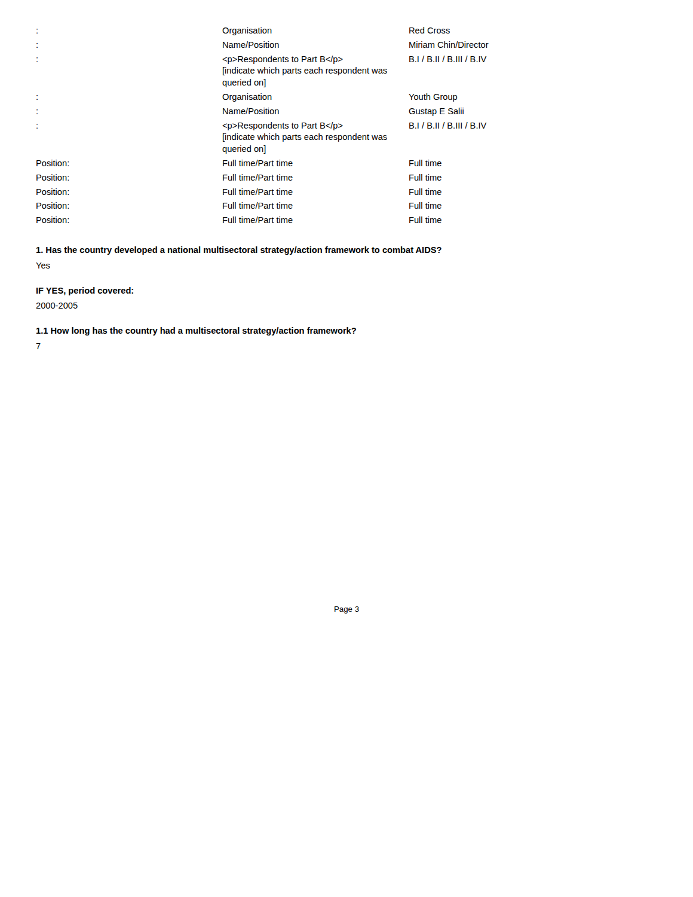| : | Organisation | Red Cross |
| : | Name/Position | Miriam Chin/Director |
| : | <p>Respondents to Part B</p> [indicate which parts each respondent was queried on] | B.I / B.II / B.III / B.IV |
| : | Organisation | Youth Group |
| : | Name/Position | Gustap E Salii |
| : | <p>Respondents to Part B</p> [indicate which parts each respondent was queried on] | B.I / B.II / B.III / B.IV |
| Position: | Full time/Part time | Full time |
| Position: | Full time/Part time | Full time |
| Position: | Full time/Part time | Full time |
| Position: | Full time/Part time | Full time |
| Position: | Full time/Part time | Full time |
1. Has the country developed a national multisectoral strategy/action framework to combat AIDS?
Yes
IF YES, period covered:
2000-2005
1.1 How long has the country had a multisectoral strategy/action framework?
7
Page 3